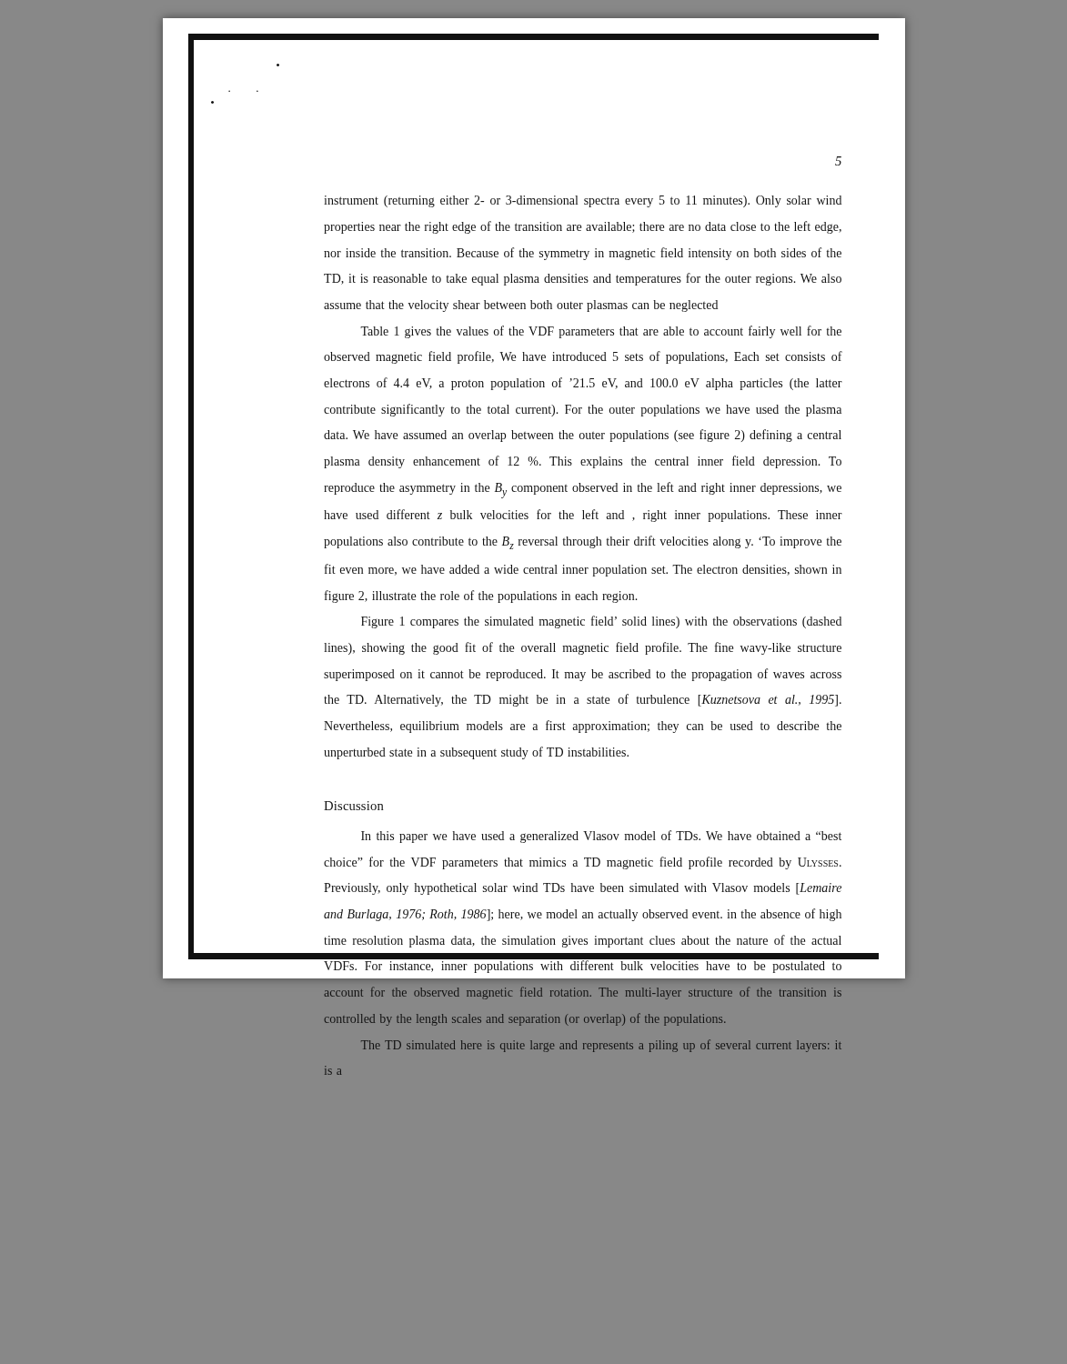• . . •
5
instrument (returning either 2- or 3-dimensional spectra every 5 to 11 minutes). Only solar wind properties near the right edge of the transition are available; there are no data close to the left edge, nor inside the transition. Because of the symmetry in magnetic field intensity on both sides of the TD, it is reasonable to take equal plasma densities and temperatures for the outer regions. We also assume that the velocity shear between both outer plasmas can be neglected
Table 1 gives the values of the VDF parameters that are able to account fairly well for the observed magnetic field profile, We have introduced 5 sets of populations, Each set consists of electrons of 4.4 eV, a proton population of ’21.5 eV, and 100.0 eV alpha particles (the latter contribute significantly to the total current). For the outer populations we have used the plasma data. We have assumed an overlap between the outer populations (see figure 2) defining a central plasma density enhancement of 12 %. This explains the central inner field depression. To reproduce the asymmetry in the By component observed in the left and right inner depressions, we have used different z bulk velocities for the left and , right inner populations. These inner populations also contribute to the Bz reversal through their drift velocities along y. ‘To improve the fit even more, we have added a wide central inner population set. The electron densities, shown in figure 2, illustrate the role of the populations in each region.
Figure 1 compares the simulated magnetic field’ solid lines) with the observations (dashed lines), showing the good fit of the overall magnetic field profile. The fine wavy-like structure superimposed on it cannot be reproduced. It may be ascribed to the propagation of waves across the TD. Alternatively, the TD might be in a state of turbulence [Kuznetsova et al., 1995]. Nevertheless, equilibrium models are a first approximation; they can be used to describe the unperturbed state in a subsequent study of TD instabilities.
Discussion
In this paper we have used a generalized Vlasov model of TDs. We have obtained a “best choice” for the VDF parameters that mimics a TD magnetic field profile recorded by Ulysses. Previously, only hypothetical solar wind TDs have been simulated with Vlasov models [Lemaire and Burlaga, 1976; Roth, 1986]; here, we model an actually observed event. in the absence of high time resolution plasma data, the simulation gives important clues about the nature of the actual VDFs. For instance, inner populations with different bulk velocities have to be postulated to account for the observed magnetic field rotation. The multi-layer structure of the transition is controlled by the length scales and separation (or overlap) of the populations.
The TD simulated here is quite large and represents a piling up of several current layers: it is a